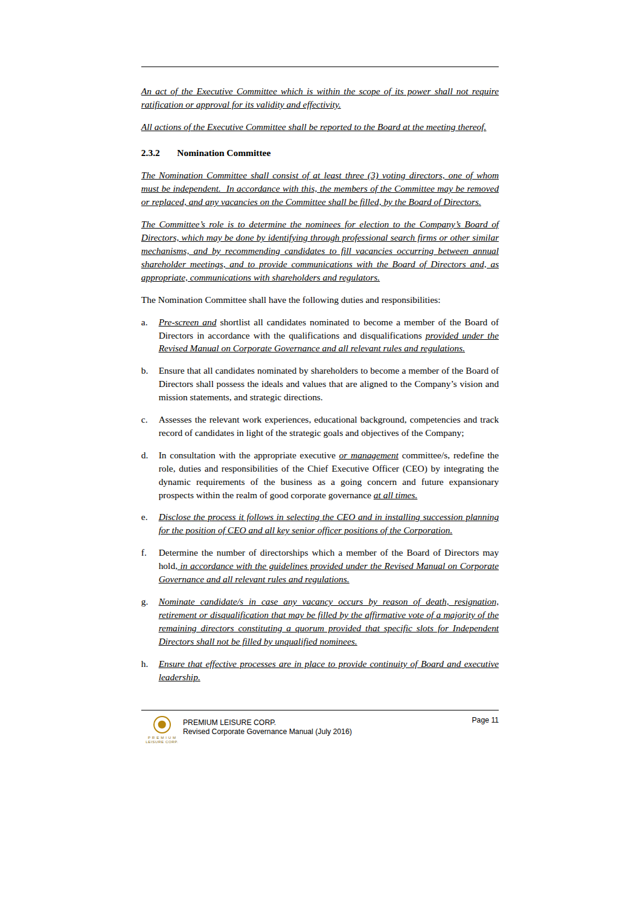An act of the Executive Committee which is within the scope of its power shall not require ratification or approval for its validity and effectivity.
All actions of the Executive Committee shall be reported to the Board at the meeting thereof.
2.3.2 Nomination Committee
The Nomination Committee shall consist of at least three (3) voting directors, one of whom must be independent. In accordance with this, the members of the Committee may be removed or replaced, and any vacancies on the Committee shall be filled, by the Board of Directors.
The Committee’s role is to determine the nominees for election to the Company’s Board of Directors, which may be done by identifying through professional search firms or other similar mechanisms, and by recommending candidates to fill vacancies occurring between annual shareholder meetings, and to provide communications with the Board of Directors and, as appropriate, communications with shareholders and regulators.
The Nomination Committee shall have the following duties and responsibilities:
a. Pre-screen and shortlist all candidates nominated to become a member of the Board of Directors in accordance with the qualifications and disqualifications provided under the Revised Manual on Corporate Governance and all relevant rules and regulations.
b. Ensure that all candidates nominated by shareholders to become a member of the Board of Directors shall possess the ideals and values that are aligned to the Company’s vision and mission statements, and strategic directions.
c. Assesses the relevant work experiences, educational background, competencies and track record of candidates in light of the strategic goals and objectives of the Company;
d. In consultation with the appropriate executive or management committee/s, redefine the role, duties and responsibilities of the Chief Executive Officer (CEO) by integrating the dynamic requirements of the business as a going concern and future expansionary prospects within the realm of good corporate governance at all times.
e. Disclose the process it follows in selecting the CEO and in installing succession planning for the position of CEO and all key senior officer positions of the Corporation.
f. Determine the number of directorships which a member of the Board of Directors may hold, in accordance with the guidelines provided under the Revised Manual on Corporate Governance and all relevant rules and regulations.
g. Nominate candidate/s in case any vacancy occurs by reason of death, resignation, retirement or disqualification that may be filled by the affirmative vote of a majority of the remaining directors constituting a quorum provided that specific slots for Independent Directors shall not be filled by unqualified nominees.
h. Ensure that effective processes are in place to provide continuity of Board and executive leadership.
P R E M I U M
LEISURE CORP.
PREMIUM LEISURE CORP.
Revised Corporate Governance Manual (July 2016)
Page 11